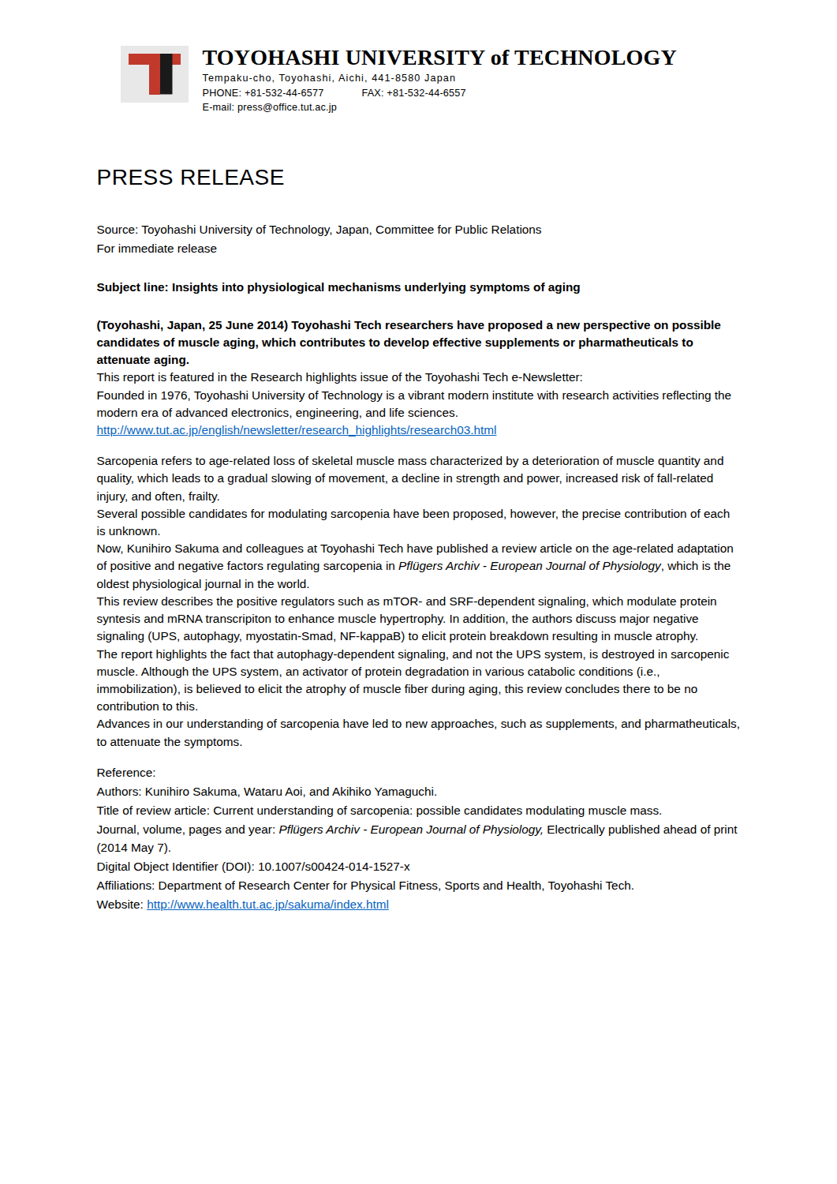TOYOHASHI UNIVERSITY of TECHNOLOGY
Tempaku-cho, Toyohashi, Aichi, 441-8580 Japan
PHONE: +81-532-44-6577FAX: +81-532-44-6557
E-mail: press@office.tut.ac.jp
PRESS RELEASE
Source: Toyohashi University of Technology, Japan, Committee for Public Relations
For immediate release
Subject line: Insights into physiological mechanisms underlying symptoms of aging
(Toyohashi, Japan, 25 June 2014) Toyohashi Tech researchers have proposed a new perspective on possible candidates of muscle aging, which contributes to develop effective supplements or pharmatheuticals to attenuate aging.
This report is featured in the Research highlights issue of the Toyohashi Tech e-Newsletter:
Founded in 1976, Toyohashi University of Technology is a vibrant modern institute with research activities reflecting the modern era of advanced electronics, engineering, and life sciences.
http://www.tut.ac.jp/english/newsletter/research_highlights/research03.html
Sarcopenia refers to age-related loss of skeletal muscle mass characterized by a deterioration of muscle quantity and quality, which leads to a gradual slowing of movement, a decline in strength and power, increased risk of fall-related injury, and often, frailty.
Several possible candidates for modulating sarcopenia have been proposed, however, the precise contribution of each is unknown.
Now, Kunihiro Sakuma and colleagues at Toyohashi Tech have published a review article on the age-related adaptation of positive and negative factors regulating sarcopenia in Pflügers Archiv - European Journal of Physiology, which is the oldest physiological journal in the world.
This review describes the positive regulators such as mTOR- and SRF-dependent signaling, which modulate protein syntesis and mRNA transcripiton to enhance muscle hypertrophy. In addition, the authors discuss major negative signaling (UPS, autophagy, myostatin-Smad, NF-kappaB) to elicit protein breakdown resulting in muscle atrophy.
The report highlights the fact that autophagy-dependent signaling, and not the UPS system, is destroyed in sarcopenic muscle. Although the UPS system, an activator of protein degradation in various catabolic conditions (i.e., immobilization), is believed to elicit the atrophy of muscle fiber during aging, this review concludes there to be no contribution to this.
Advances in our understanding of sarcopenia have led to new approaches, such as supplements, and pharmatheuticals, to attenuate the symptoms.
Reference:
Authors: Kunihiro Sakuma, Wataru Aoi, and Akihiko Yamaguchi.
Title of review article: Current understanding of sarcopenia: possible candidates modulating muscle mass.
Journal, volume, pages and year: Pflügers Archiv - European Journal of Physiology, Electrically published ahead of print (2014 May 7).
Digital Object Identifier (DOI): 10.1007/s00424-014-1527-x
Affiliations: Department of Research Center for Physical Fitness, Sports and Health, Toyohashi Tech.
Website: http://www.health.tut.ac.jp/sakuma/index.html